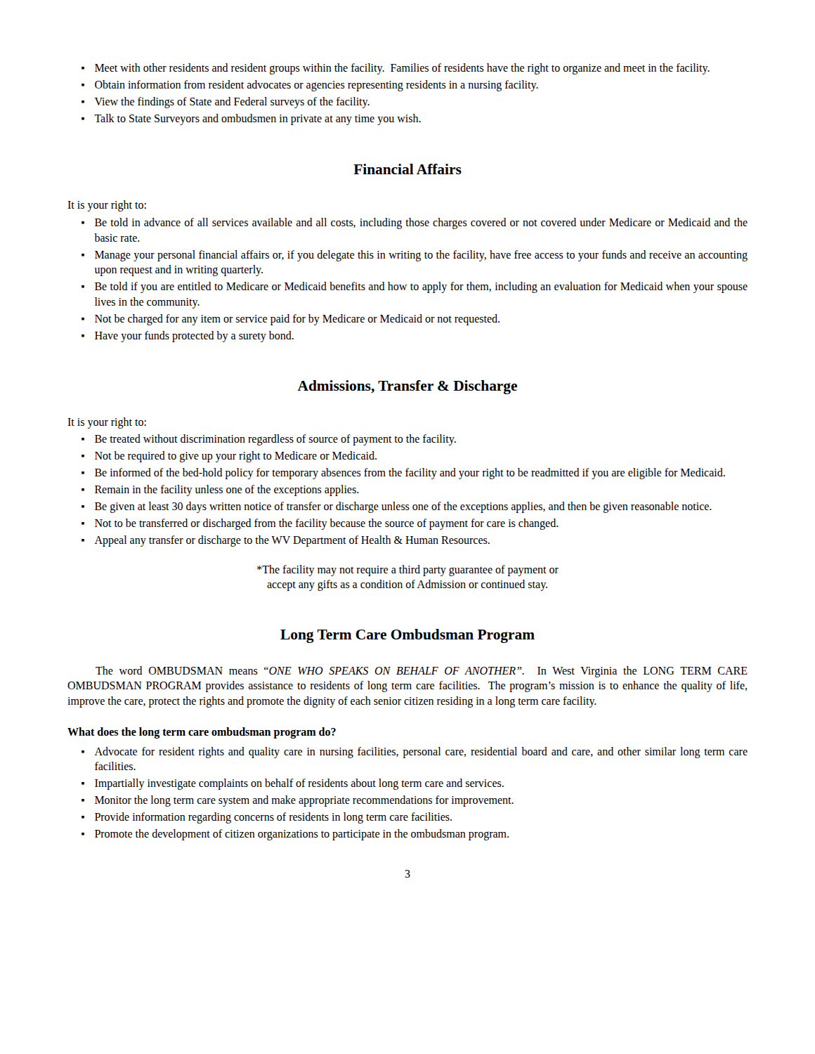Meet with other residents and resident groups within the facility. Families of residents have the right to organize and meet in the facility.
Obtain information from resident advocates or agencies representing residents in a nursing facility.
View the findings of State and Federal surveys of the facility.
Talk to State Surveyors and ombudsmen in private at any time you wish.
Financial Affairs
It is your right to:
Be told in advance of all services available and all costs, including those charges covered or not covered under Medicare or Medicaid and the basic rate.
Manage your personal financial affairs or, if you delegate this in writing to the facility, have free access to your funds and receive an accounting upon request and in writing quarterly.
Be told if you are entitled to Medicare or Medicaid benefits and how to apply for them, including an evaluation for Medicaid when your spouse lives in the community.
Not be charged for any item or service paid for by Medicare or Medicaid or not requested.
Have your funds protected by a surety bond.
Admissions, Transfer & Discharge
It is your right to:
Be treated without discrimination regardless of source of payment to the facility.
Not be required to give up your right to Medicare or Medicaid.
Be informed of the bed-hold policy for temporary absences from the facility and your right to be readmitted if you are eligible for Medicaid.
Remain in the facility unless one of the exceptions applies.
Be given at least 30 days written notice of transfer or discharge unless one of the exceptions applies, and then be given reasonable notice.
Not to be transferred or discharged from the facility because the source of payment for care is changed.
Appeal any transfer or discharge to the WV Department of Health & Human Resources.
*The facility may not require a third party guarantee of payment or
accept any gifts as a condition of Admission or continued stay.
Long Term Care Ombudsman Program
The word OMBUDSMAN means “ONE WHO SPEAKS ON BEHALF OF ANOTHER”. In West Virginia the LONG TERM CARE OMBUDSMAN PROGRAM provides assistance to residents of long term care facilities. The program’s mission is to enhance the quality of life, improve the care, protect the rights and promote the dignity of each senior citizen residing in a long term care facility.
What does the long term care ombudsman program do?
Advocate for resident rights and quality care in nursing facilities, personal care, residential board and care, and other similar long term care facilities.
Impartially investigate complaints on behalf of residents about long term care and services.
Monitor the long term care system and make appropriate recommendations for improvement.
Provide information regarding concerns of residents in long term care facilities.
Promote the development of citizen organizations to participate in the ombudsman program.
3